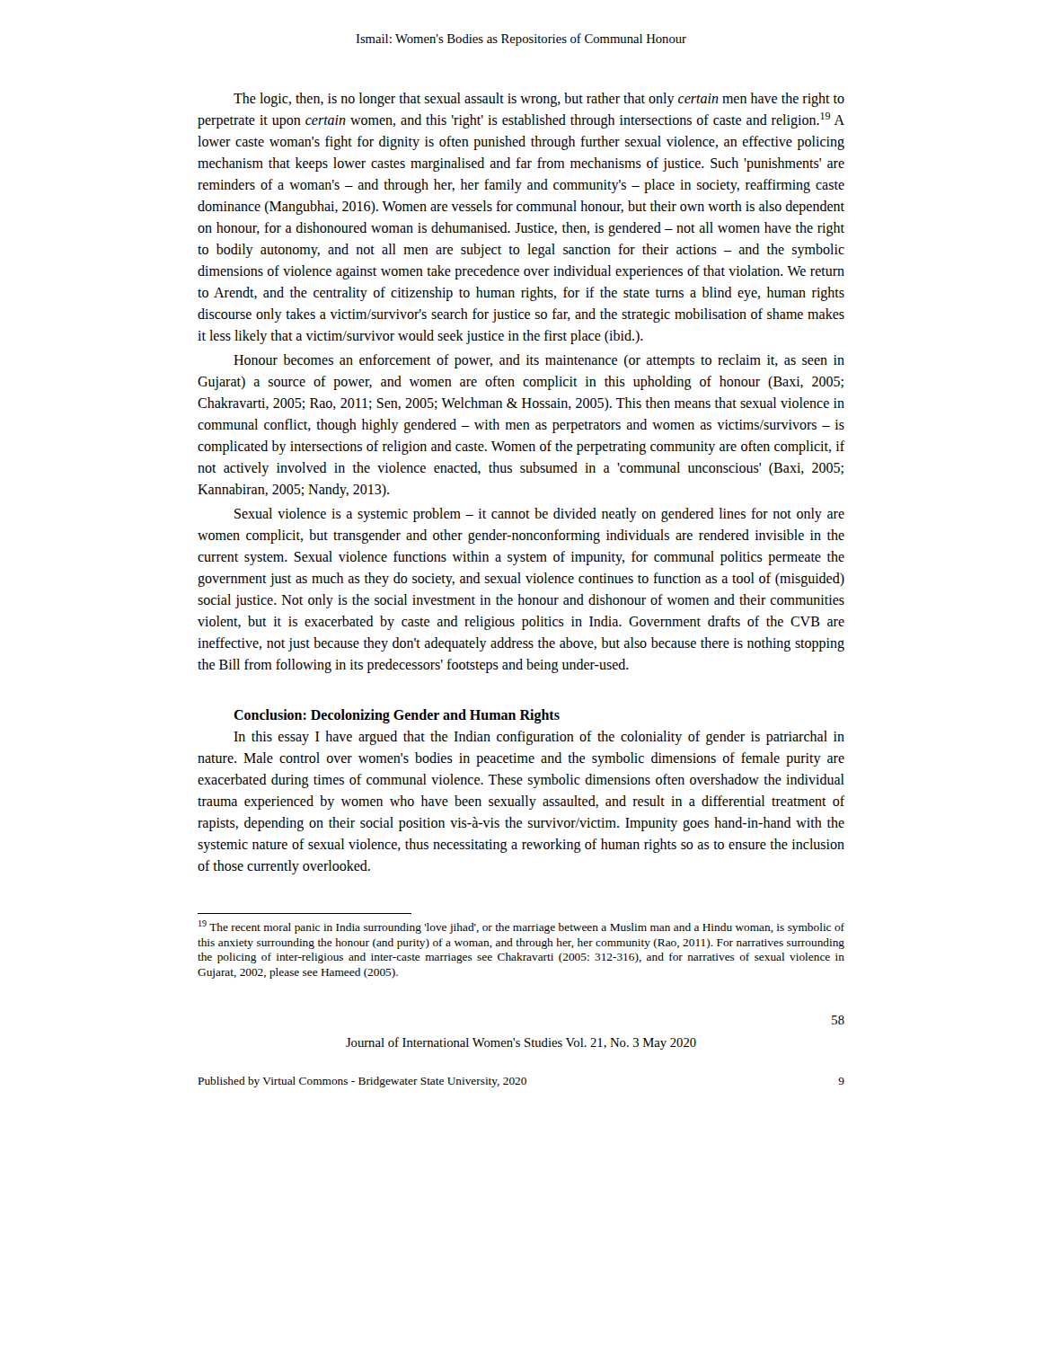Ismail: Women's Bodies as Repositories of Communal Honour
The logic, then, is no longer that sexual assault is wrong, but rather that only certain men have the right to perpetrate it upon certain women, and this 'right' is established through intersections of caste and religion.19 A lower caste woman's fight for dignity is often punished through further sexual violence, an effective policing mechanism that keeps lower castes marginalised and far from mechanisms of justice. Such 'punishments' are reminders of a woman's – and through her, her family and community's – place in society, reaffirming caste dominance (Mangubhai, 2016). Women are vessels for communal honour, but their own worth is also dependent on honour, for a dishonoured woman is dehumanised. Justice, then, is gendered – not all women have the right to bodily autonomy, and not all men are subject to legal sanction for their actions – and the symbolic dimensions of violence against women take precedence over individual experiences of that violation. We return to Arendt, and the centrality of citizenship to human rights, for if the state turns a blind eye, human rights discourse only takes a victim/survivor's search for justice so far, and the strategic mobilisation of shame makes it less likely that a victim/survivor would seek justice in the first place (ibid.).
Honour becomes an enforcement of power, and its maintenance (or attempts to reclaim it, as seen in Gujarat) a source of power, and women are often complicit in this upholding of honour (Baxi, 2005; Chakravarti, 2005; Rao, 2011; Sen, 2005; Welchman & Hossain, 2005). This then means that sexual violence in communal conflict, though highly gendered – with men as perpetrators and women as victims/survivors – is complicated by intersections of religion and caste. Women of the perpetrating community are often complicit, if not actively involved in the violence enacted, thus subsumed in a 'communal unconscious' (Baxi, 2005; Kannabiran, 2005; Nandy, 2013).
Sexual violence is a systemic problem – it cannot be divided neatly on gendered lines for not only are women complicit, but transgender and other gender-nonconforming individuals are rendered invisible in the current system. Sexual violence functions within a system of impunity, for communal politics permeate the government just as much as they do society, and sexual violence continues to function as a tool of (misguided) social justice. Not only is the social investment in the honour and dishonour of women and their communities violent, but it is exacerbated by caste and religious politics in India. Government drafts of the CVB are ineffective, not just because they don't adequately address the above, but also because there is nothing stopping the Bill from following in its predecessors' footsteps and being under-used.
Conclusion: Decolonizing Gender and Human Rights
In this essay I have argued that the Indian configuration of the coloniality of gender is patriarchal in nature. Male control over women's bodies in peacetime and the symbolic dimensions of female purity are exacerbated during times of communal violence. These symbolic dimensions often overshadow the individual trauma experienced by women who have been sexually assaulted, and result in a differential treatment of rapists, depending on their social position vis-à-vis the survivor/victim. Impunity goes hand-in-hand with the systemic nature of sexual violence, thus necessitating a reworking of human rights so as to ensure the inclusion of those currently overlooked.
19 The recent moral panic in India surrounding 'love jihad', or the marriage between a Muslim man and a Hindu woman, is symbolic of this anxiety surrounding the honour (and purity) of a woman, and through her, her community (Rao, 2011). For narratives surrounding the policing of inter-religious and inter-caste marriages see Chakravarti (2005: 312-316), and for narratives of sexual violence in Gujarat, 2002, please see Hameed (2005).
58
Journal of International Women's Studies Vol. 21, No. 3 May 2020
Published by Virtual Commons - Bridgewater State University, 2020 9